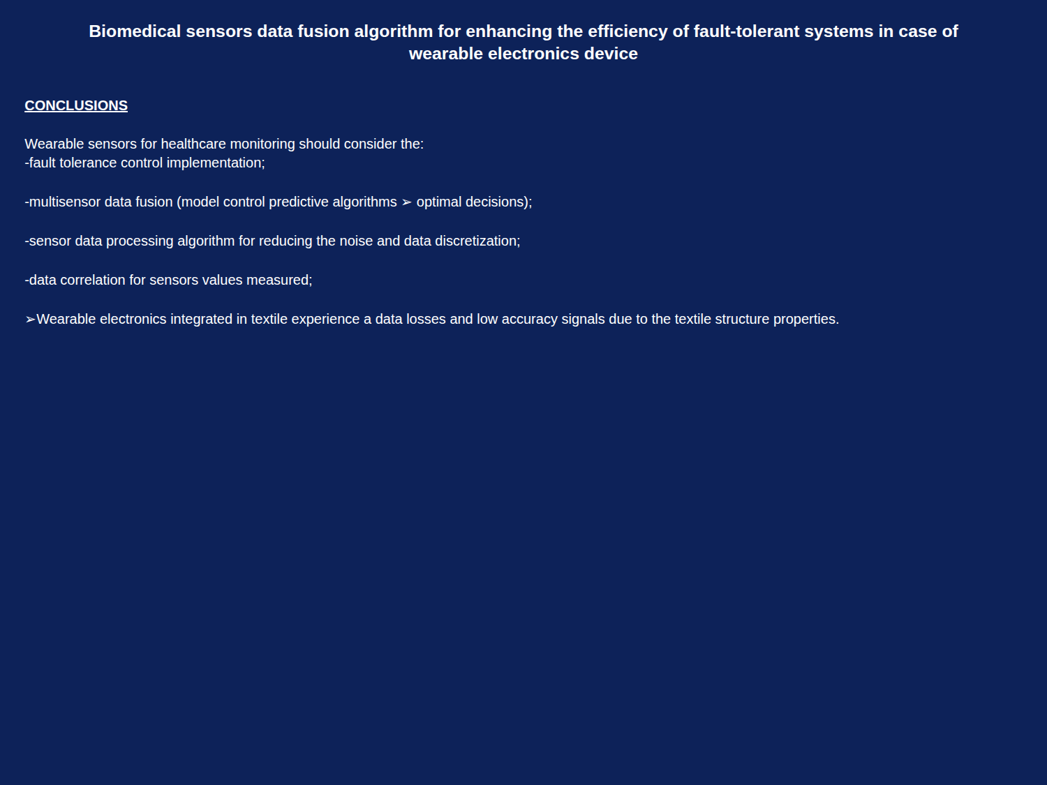Biomedical sensors data fusion algorithm for enhancing the efficiency of fault-tolerant systems in case of wearable electronics device
CONCLUSIONS
Wearable sensors for healthcare monitoring should consider the:
-fault tolerance control implementation;
-multisensor data fusion (model control predictive algorithms ➢ optimal decisions);
-sensor data processing algorithm for reducing the noise and data discretization;
-data correlation for sensors values measured;
➢Wearable electronics integrated in textile experience a data losses and low accuracy signals due to the textile structure properties.